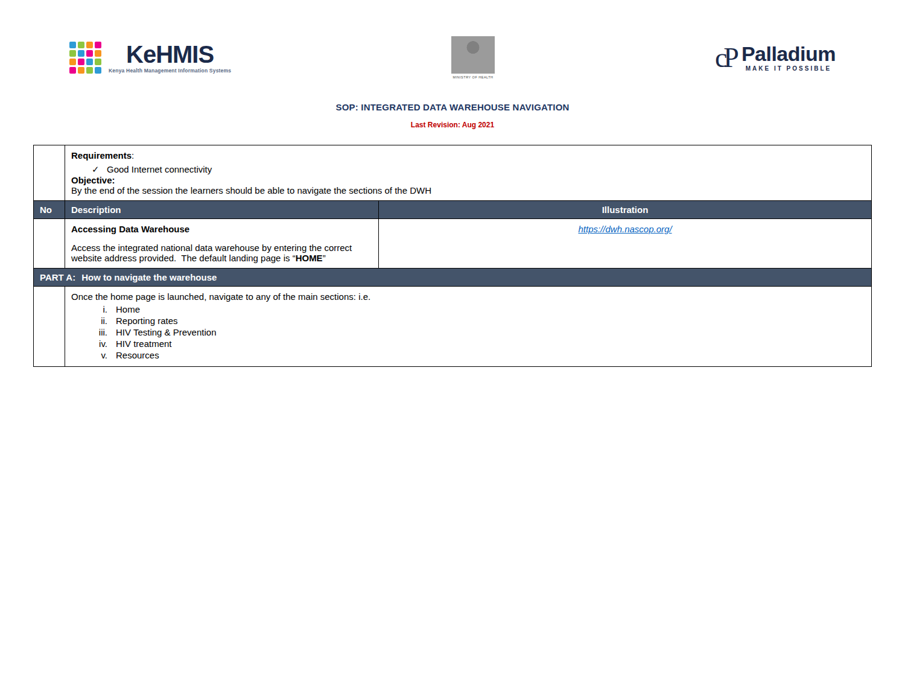KeHMIS
Kenya Health Management Information Systems
Ministry of Health
cP
Palladium
MAKE IT POSSIBLE
SOP: INTEGRATED DATA WAREHOUSE NAVIGATION
Last Revision: Aug 2021
| | Requirements : ✓ Good Internet connectivity Objective: By the end of the session the learners should be able to navigate the sections of the DWH |
| No | Description | Illustration |
| | Accessing Data Warehouse Access the integrated national data warehouse by entering the correct website address provided. The default landing page is “ HOME ” | https://dwh.nascop.org/ |
| PART A: How to navigate the warehouse |
| | Once the home page is launched, navigate to any of the main sections: i.e. i. Home ii. Reporting rates iii. HIV Testing & Prevention iv. HIV treatment v. Resources |